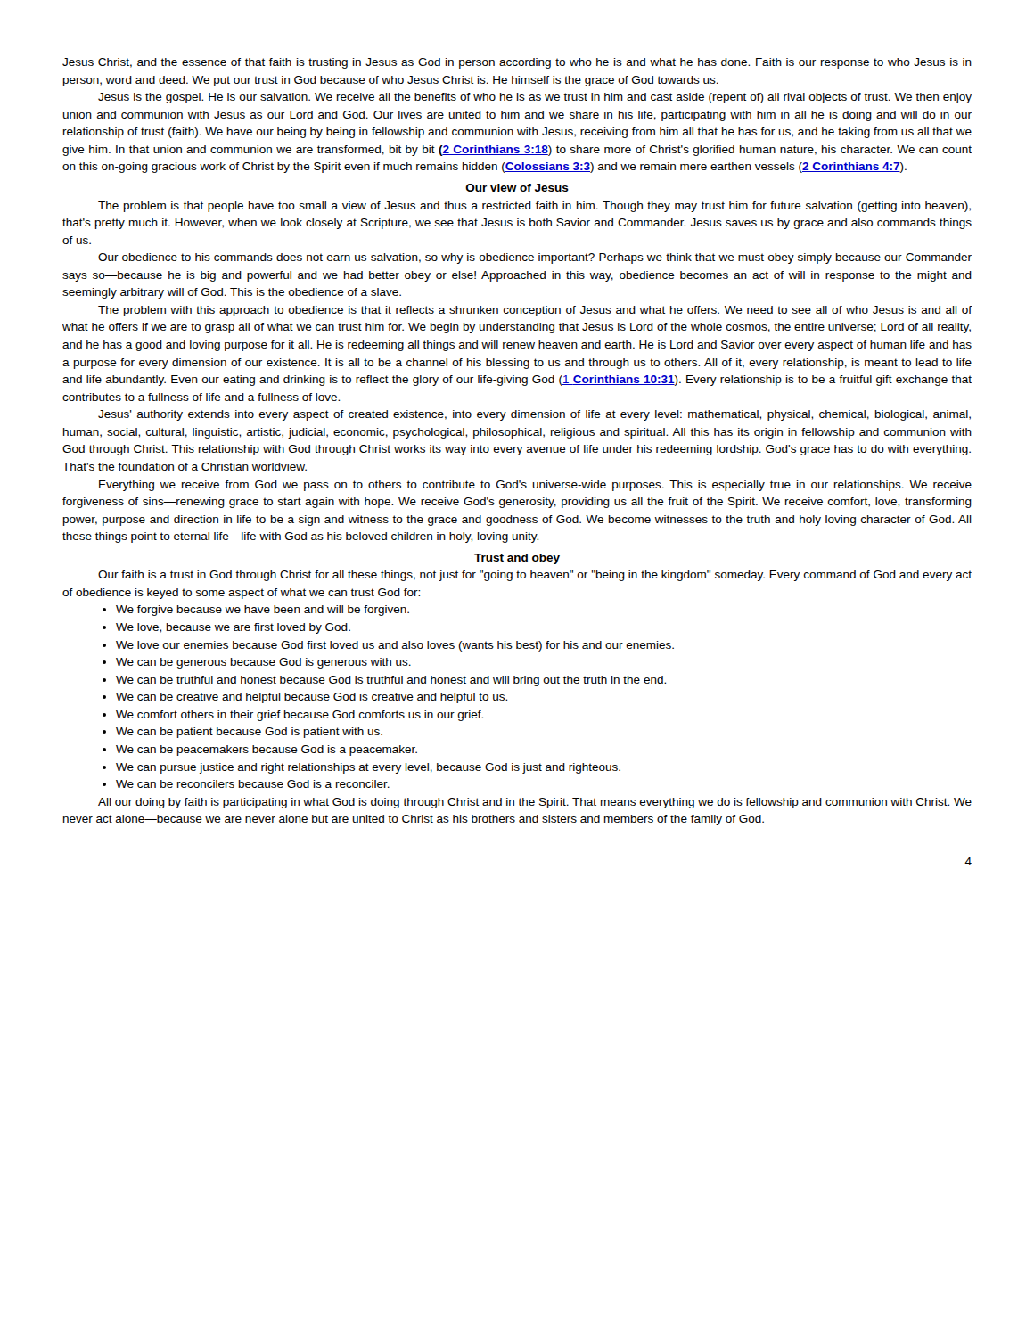Jesus Christ, and the essence of that faith is trusting in Jesus as God in person according to who he is and what he has done. Faith is our response to who Jesus is in person, word and deed. We put our trust in God because of who Jesus Christ is. He himself is the grace of God towards us.
Jesus is the gospel. He is our salvation. We receive all the benefits of who he is as we trust in him and cast aside (repent of) all rival objects of trust. We then enjoy union and communion with Jesus as our Lord and God. Our lives are united to him and we share in his life, participating with him in all he is doing and will do in our relationship of trust (faith). We have our being by being in fellowship and communion with Jesus, receiving from him all that he has for us, and he taking from us all that we give him. In that union and communion we are transformed, bit by bit (2 Corinthians 3:18) to share more of Christ's glorified human nature, his character. We can count on this on-going gracious work of Christ by the Spirit even if much remains hidden (Colossians 3:3) and we remain mere earthen vessels (2 Corinthians 4:7).
Our view of Jesus
The problem is that people have too small a view of Jesus and thus a restricted faith in him. Though they may trust him for future salvation (getting into heaven), that's pretty much it. However, when we look closely at Scripture, we see that Jesus is both Savior and Commander. Jesus saves us by grace and also commands things of us.
Our obedience to his commands does not earn us salvation, so why is obedience important? Perhaps we think that we must obey simply because our Commander says so—because he is big and powerful and we had better obey or else! Approached in this way, obedience becomes an act of will in response to the might and seemingly arbitrary will of God. This is the obedience of a slave.
The problem with this approach to obedience is that it reflects a shrunken conception of Jesus and what he offers. We need to see all of who Jesus is and all of what he offers if we are to grasp all of what we can trust him for. We begin by understanding that Jesus is Lord of the whole cosmos, the entire universe; Lord of all reality, and he has a good and loving purpose for it all. He is redeeming all things and will renew heaven and earth. He is Lord and Savior over every aspect of human life and has a purpose for every dimension of our existence. It is all to be a channel of his blessing to us and through us to others. All of it, every relationship, is meant to lead to life and life abundantly. Even our eating and drinking is to reflect the glory of our life-giving God (1 Corinthians 10:31). Every relationship is to be a fruitful gift exchange that contributes to a fullness of life and a fullness of love.
Jesus' authority extends into every aspect of created existence, into every dimension of life at every level: mathematical, physical, chemical, biological, animal, human, social, cultural, linguistic, artistic, judicial, economic, psychological, philosophical, religious and spiritual. All this has its origin in fellowship and communion with God through Christ. This relationship with God through Christ works its way into every avenue of life under his redeeming lordship. God's grace has to do with everything. That's the foundation of a Christian worldview.
Everything we receive from God we pass on to others to contribute to God's universe-wide purposes. This is especially true in our relationships. We receive forgiveness of sins—renewing grace to start again with hope. We receive God's generosity, providing us all the fruit of the Spirit. We receive comfort, love, transforming power, purpose and direction in life to be a sign and witness to the grace and goodness of God. We become witnesses to the truth and holy loving character of God. All these things point to eternal life—life with God as his beloved children in holy, loving unity.
Trust and obey
Our faith is a trust in God through Christ for all these things, not just for "going to heaven" or "being in the kingdom" someday. Every command of God and every act of obedience is keyed to some aspect of what we can trust God for:
We forgive because we have been and will be forgiven.
We love, because we are first loved by God.
We love our enemies because God first loved us and also loves (wants his best) for his and our enemies.
We can be generous because God is generous with us.
We can be truthful and honest because God is truthful and honest and will bring out the truth in the end.
We can be creative and helpful because God is creative and helpful to us.
We comfort others in their grief because God comforts us in our grief.
We can be patient because God is patient with us.
We can be peacemakers because God is a peacemaker.
We can pursue justice and right relationships at every level, because God is just and righteous.
We can be reconcilers because God is a reconciler.
All our doing by faith is participating in what God is doing through Christ and in the Spirit. That means everything we do is fellowship and communion with Christ. We never act alone—because we are never alone but are united to Christ as his brothers and sisters and members of the family of God.
4